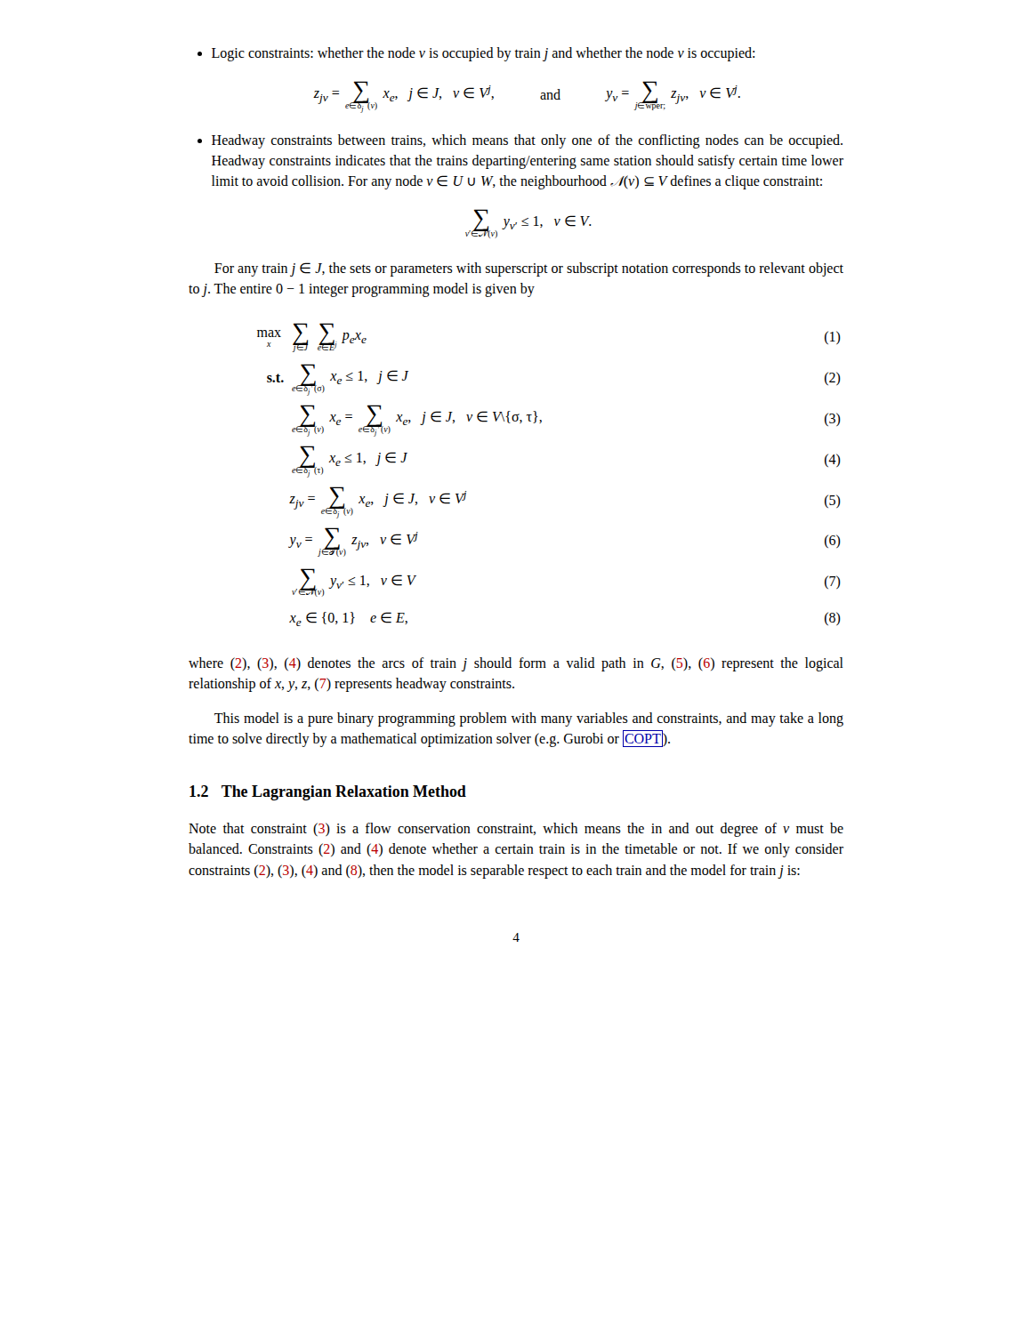Logic constraints: whether the node v is occupied by train j and whether the node v is occupied:
zjv = ∑e∈δj−(v) xe, j ∈ J, v ∈ Vj, and yv = ∑j∈wper; zjv, v ∈ Vj.
Headway constraints between trains, which means that only one of the conflicting nodes can be occupied. Headway constraints indicates that the trains departing/entering same station should satisfy certain time lower limit to avoid collision. For any node v ∈ U ∪ W, the neighbourhood 𝒩(v) ⊆ V defines a clique constraint:
∑v′∈𝒩(v) yv′ ≤ 1, v ∈ V.
For any train j ∈ J, the sets or parameters with superscript or subscript notation corresponds to relevant object to j. The entire 0 − 1 integer programming model is given by
| max x | ∑ j ∈ J ∑ e ∈ E j p e x e | (1) |
| s.t. | ∑ e ∈δ j + (σ) x e ≤ 1, j ∈ J | (2) |
| | ∑ e ∈δ j − ( v ) x e = ∑ e ∈δ j + ( v ) x e , j ∈ J , v ∈ V \{σ, τ}, | (3) |
| | ∑ e ∈δ j − (τ) x e ≤ 1, j ∈ J | (4) |
| | z jv = ∑ e ∈δ j − ( v ) x e , j ∈ J , v ∈ V j | (5) |
| | y v = ∑ j ∈𝒯( v ) z jv , v ∈ V j | (6) |
| | ∑ v ′∈𝒩( v ) y v ′ ≤ 1, v ∈ V | (7) |
| | x e ∈ {0, 1} e ∈ E , | (8) |
where (2), (3), (4) denotes the arcs of train j should form a valid path in G, (5), (6) represent the logical relationship of x, y, z, (7) represents headway constraints.
This model is a pure binary programming problem with many variables and constraints, and may take a long time to solve directly by a mathematical optimization solver (e.g. Gurobi or COPT).
1.2 The Lagrangian Relaxation Method
Note that constraint (3) is a flow conservation constraint, which means the in and out degree of v must be balanced. Constraints (2) and (4) denote whether a certain train is in the timetable or not. If we only consider constraints (2), (3), (4) and (8), then the model is separable respect to each train and the model for train j is:
4